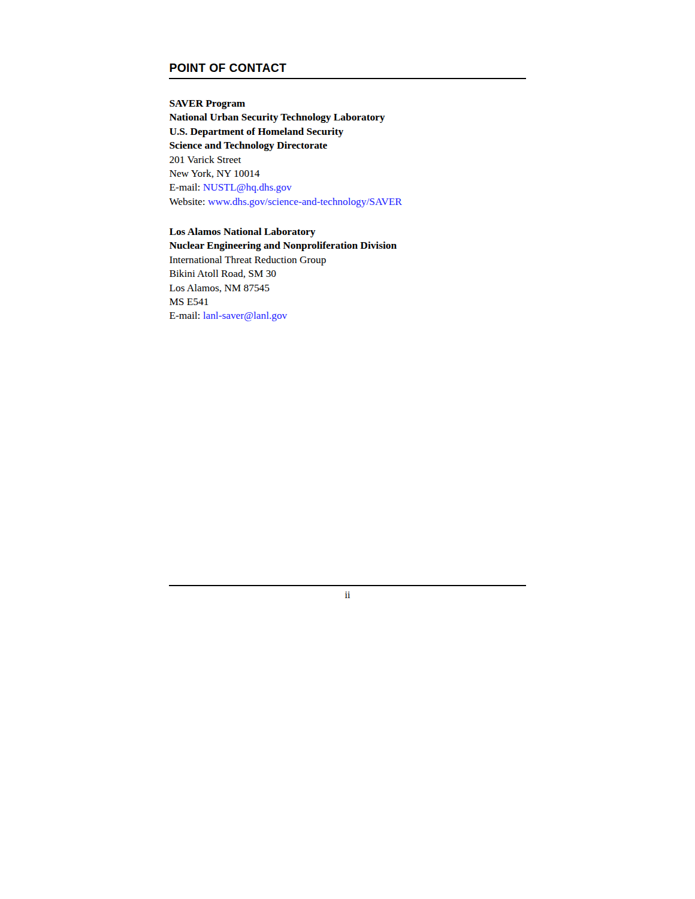POINT OF CONTACT
SAVER Program
National Urban Security Technology Laboratory
U.S. Department of Homeland Security
Science and Technology Directorate
201 Varick Street
New York, NY 10014
E-mail: NUSTL@hq.dhs.gov
Website: www.dhs.gov/science-and-technology/SAVER
Los Alamos National Laboratory
Nuclear Engineering and Nonproliferation Division
International Threat Reduction Group
Bikini Atoll Road, SM 30
Los Alamos, NM 87545
MS E541
E-mail: lanl-saver@lanl.gov
ii